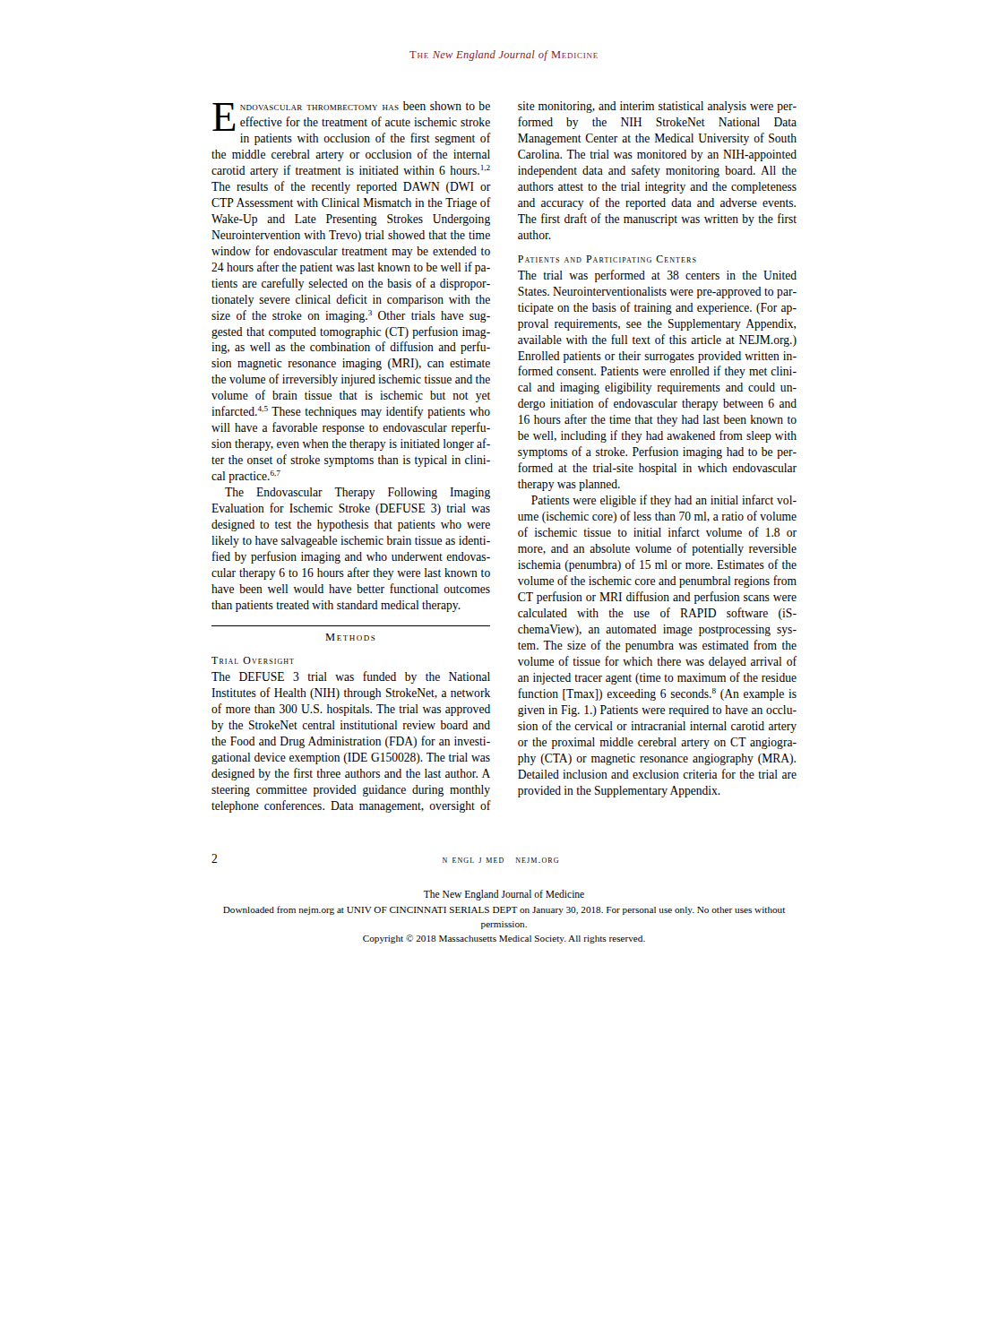The New England Journal of Medicine
Endovascular thrombectomy has been shown to be effective for the treatment of acute ischemic stroke in patients with occlusion of the first segment of the middle cerebral artery or occlusion of the internal carotid artery if treatment is initiated within 6 hours.1,2 The results of the recently reported DAWN (DWI or CTP Assessment with Clinical Mismatch in the Triage of Wake-Up and Late Presenting Strokes Undergoing Neurointervention with Trevo) trial showed that the time window for endovascular treatment may be extended to 24 hours after the patient was last known to be well if patients are carefully selected on the basis of a disproportionately severe clinical deficit in comparison with the size of the stroke on imaging.3 Other trials have suggested that computed tomographic (CT) perfusion imaging, as well as the combination of diffusion and perfusion magnetic resonance imaging (MRI), can estimate the volume of irreversibly injured ischemic tissue and the volume of brain tissue that is ischemic but not yet infarcted.4,5 These techniques may identify patients who will have a favorable response to endovascular reperfusion therapy, even when the therapy is initiated longer after the onset of stroke symptoms than is typical in clinical practice.6,7
The Endovascular Therapy Following Imaging Evaluation for Ischemic Stroke (DEFUSE 3) trial was designed to test the hypothesis that patients who were likely to have salvageable ischemic brain tissue as identified by perfusion imaging and who underwent endovascular therapy 6 to 16 hours after they were last known to have been well would have better functional outcomes than patients treated with standard medical therapy.
Methods
Trial Oversight
The DEFUSE 3 trial was funded by the National Institutes of Health (NIH) through StrokeNet, a network of more than 300 U.S. hospitals. The trial was approved by the StrokeNet central institutional review board and the Food and Drug Administration (FDA) for an investigational device exemption (IDE G150028). The trial was designed by the first three authors and the last author. A steering committee provided guidance during monthly telephone conferences. Data management, oversight of site monitoring, and interim statistical analysis were performed by the NIH StrokeNet National Data Management Center at the Medical University of South Carolina. The trial was monitored by an NIH-appointed independent data and safety monitoring board. All the authors attest to the trial integrity and the completeness and accuracy of the reported data and adverse events. The first draft of the manuscript was written by the first author.
Patients and Participating Centers
The trial was performed at 38 centers in the United States. Neurointerventionalists were pre-approved to participate on the basis of training and experience. (For approval requirements, see the Supplementary Appendix, available with the full text of this article at NEJM.org.) Enrolled patients or their surrogates provided written informed consent. Patients were enrolled if they met clinical and imaging eligibility requirements and could undergo initiation of endovascular therapy between 6 and 16 hours after the time that they had last been known to be well, including if they had awakened from sleep with symptoms of a stroke. Perfusion imaging had to be performed at the trial-site hospital in which endovascular therapy was planned.
Patients were eligible if they had an initial infarct volume (ischemic core) of less than 70 ml, a ratio of volume of ischemic tissue to initial infarct volume of 1.8 or more, and an absolute volume of potentially reversible ischemia (penumbra) of 15 ml or more. Estimates of the volume of the ischemic core and penumbral regions from CT perfusion or MRI diffusion and perfusion scans were calculated with the use of RAPID software (iSchemaView), an automated image postprocessing system. The size of the penumbra was estimated from the volume of tissue for which there was delayed arrival of an injected tracer agent (time to maximum of the residue function [Tmax]) exceeding 6 seconds.8 (An example is given in Fig. 1.) Patients were required to have an occlusion of the cervical or intracranial internal carotid artery or the proximal middle cerebral artery on CT angiography (CTA) or magnetic resonance angiography (MRA). Detailed inclusion and exclusion criteria for the trial are provided in the Supplementary Appendix.
2 n engl j med nejm.org
The New England Journal of Medicine Downloaded from nejm.org at UNIV OF CINCINNATI SERIALS DEPT on January 30, 2018. For personal use only. No other uses without permission. Copyright © 2018 Massachusetts Medical Society. All rights reserved.